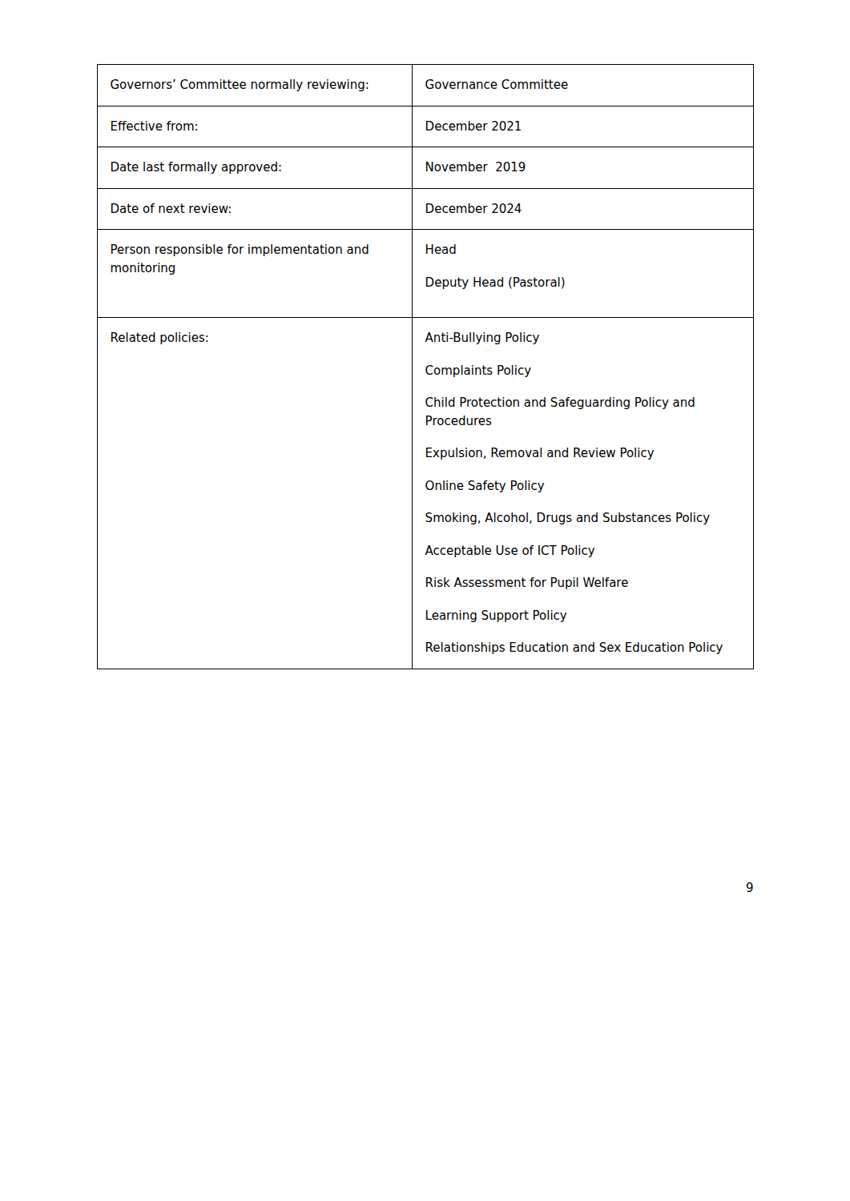| Governors’ Committee normally reviewing: | Governance Committee |
| Effective from: | December 2021 |
| Date last formally approved: | November 2019 |
| Date of next review: | December 2024 |
| Person responsible for implementation and monitoring | Head Deputy Head (Pastoral) |
| Related policies: | Anti-Bullying Policy Complaints Policy Child Protection and Safeguarding Policy and Procedures Expulsion, Removal and Review Policy Online Safety Policy Smoking, Alcohol, Drugs and Substances Policy Acceptable Use of ICT Policy Risk Assessment for Pupil Welfare Learning Support Policy Relationships Education and Sex Education Policy |
9